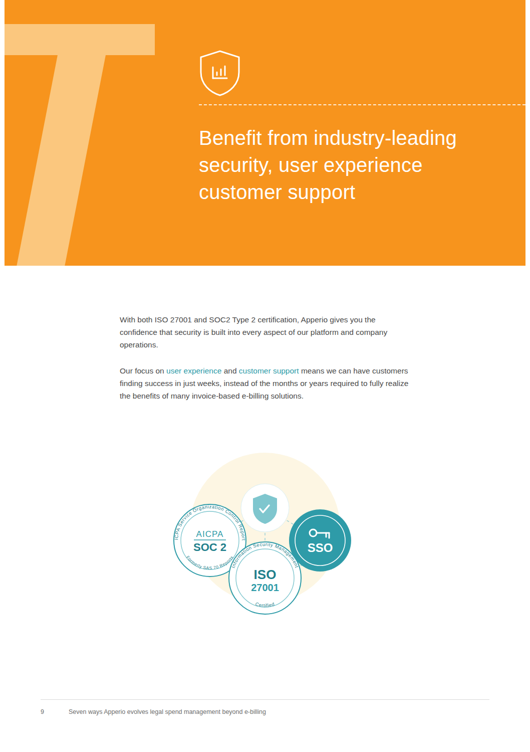Benefit from industry-leading
security, user experience
customer support
With both ISO 27001 and SOC2 Type 2 certification, Apperio gives you the confidence that security is built into every aspect of our platform and company operations.
Our focus on user experience and customer support means we can have customers finding success in just weeks, instead of the months or years required to fully realize the benefits of many invoice-based e-billing solutions.
AICPA Service Organization Control Reports Formerly SAS 70 Reports AICPA SOC 2 Information Security Management Certified ISO 27001 SSO
9 Seven ways Apperio evolves legal spend management beyond e-billing